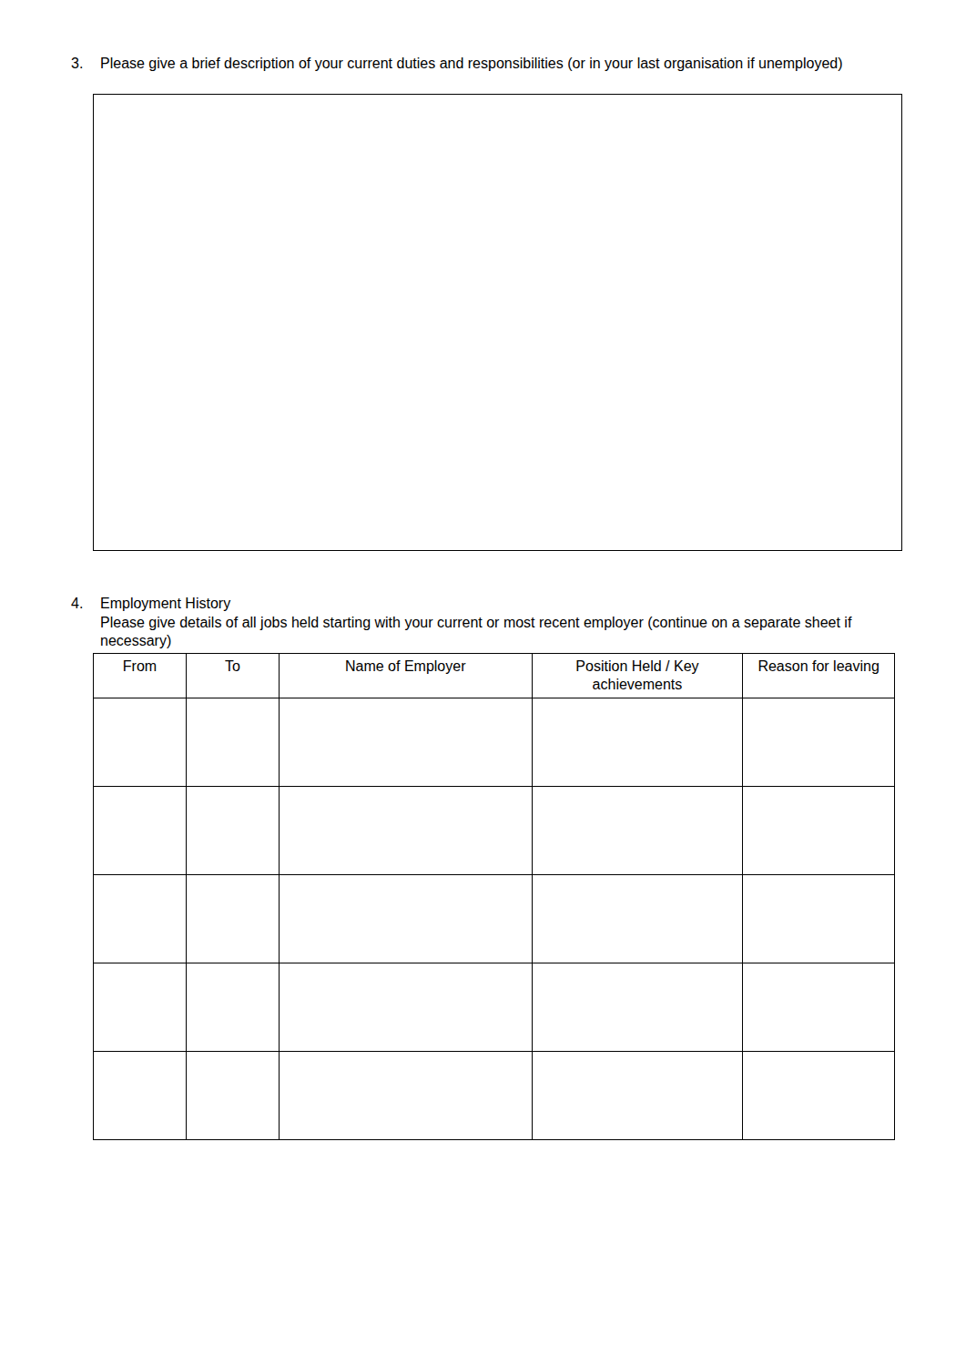Please give a brief description of your current duties and responsibilities (or in your last organisation if unemployed)
Employment History
Please give details of all jobs held starting with your current or most recent employer (continue on a separate sheet if necessary)
| From | To | Name of Employer | Position Held / Key achievements | Reason for leaving |
| --- | --- | --- | --- | --- |